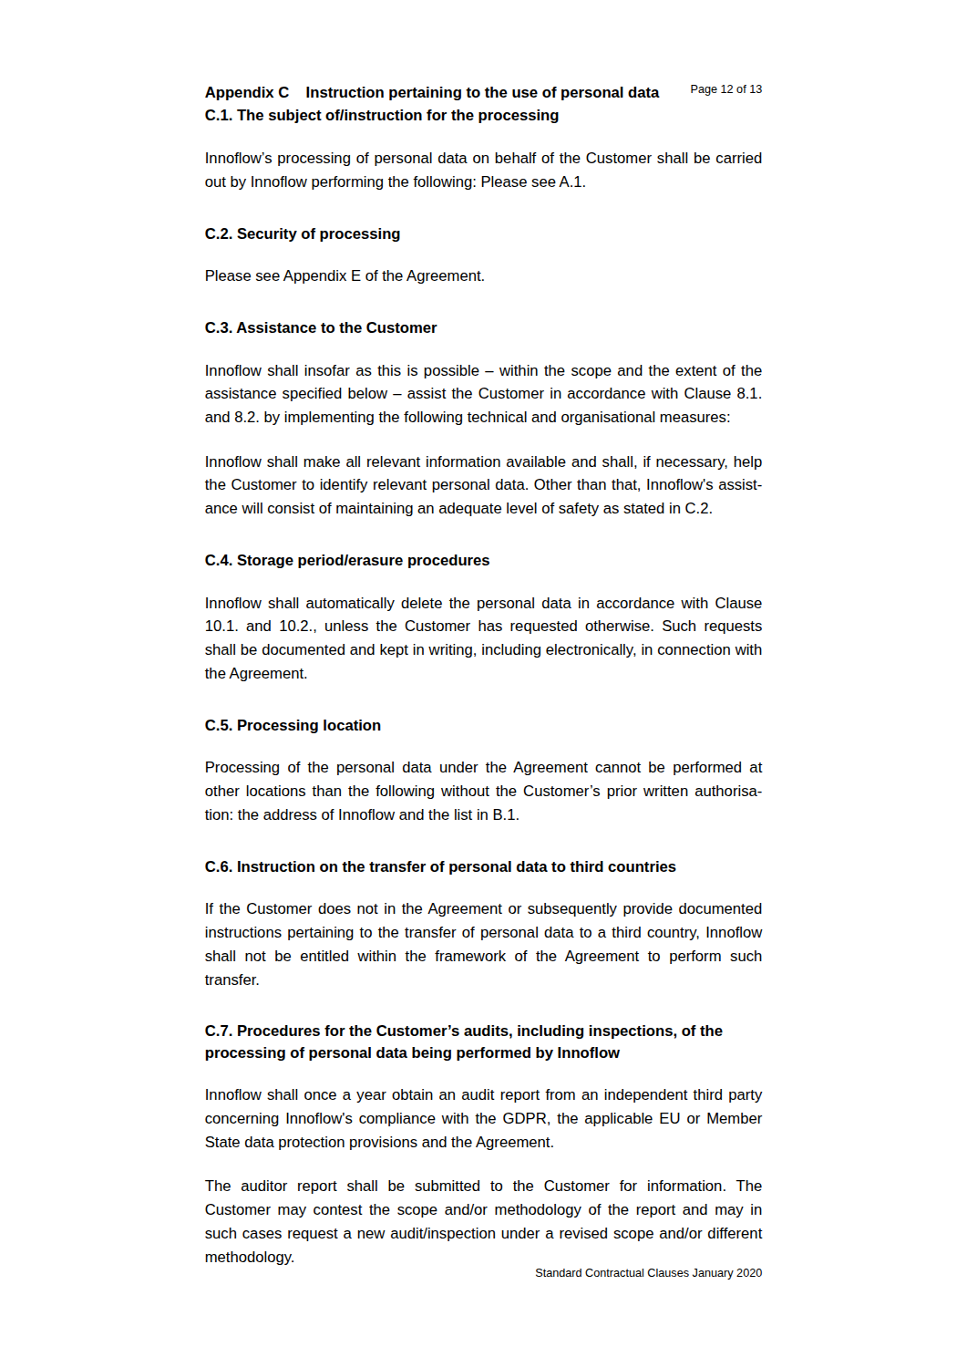Page 12 of 13
Appendix CInstruction pertaining to the use of personal data
C.1. The subject of/instruction for the processing
Innoflow’s processing of personal data on behalf of the Customer shall be carried out by Innoflow performing the following: Please see A.1.
C.2. Security of processing
Please see Appendix E of the Agreement.
C.3. Assistance to the Customer
Innoflow shall insofar as this is possible – within the scope and the extent of the assistance specified below – assist the Customer in accordance with Clause 8.1. and 8.2. by implement­ing the following technical and organisational measures:
Innoflow shall make all relevant information available and shall, if necessary, help the Cus­tomer to identify relevant personal data. Other than that, Innoflow's assistance will consist of maintaining an adequate level of safety as stated in C.2.
C.4. Storage period/erasure procedures
Innoflow shall automatically delete the personal data in accordance with Clause 10.1. and 10.2., unless the Customer has requested otherwise. Such requests shall be documented and kept in writing, including electronically, in connection with the Agreement.
C.5. Processing location
Processing of the personal data under the Agreement cannot be performed at other locations than the following without the Customer’s prior written authorisation: the address of Innoflow and the list in B.1.
C.6. Instruction on the transfer of personal data to third countries
If the Customer does not in the Agreement or subsequently provide documented instructions pertaining to the transfer of personal data to a third country, Innoflow shall not be entitled within the framework of the Agreement to perform such transfer.
C.7. Procedures for the Customer’s audits, including inspections, of the processing of personal data being performed by Innoflow
Innoflow shall once a year obtain an audit report from an independent third party concerning Innoflow's compliance with the GDPR, the applicable EU or Member State data protection provisions and the Agreement.
The auditor report shall be submitted to the Customer for information. The Customer may contest the scope and/or methodology of the report and may in such cases request a new audit/inspection under a revised scope and/or different methodology.
Standard Contractual Clauses January 2020